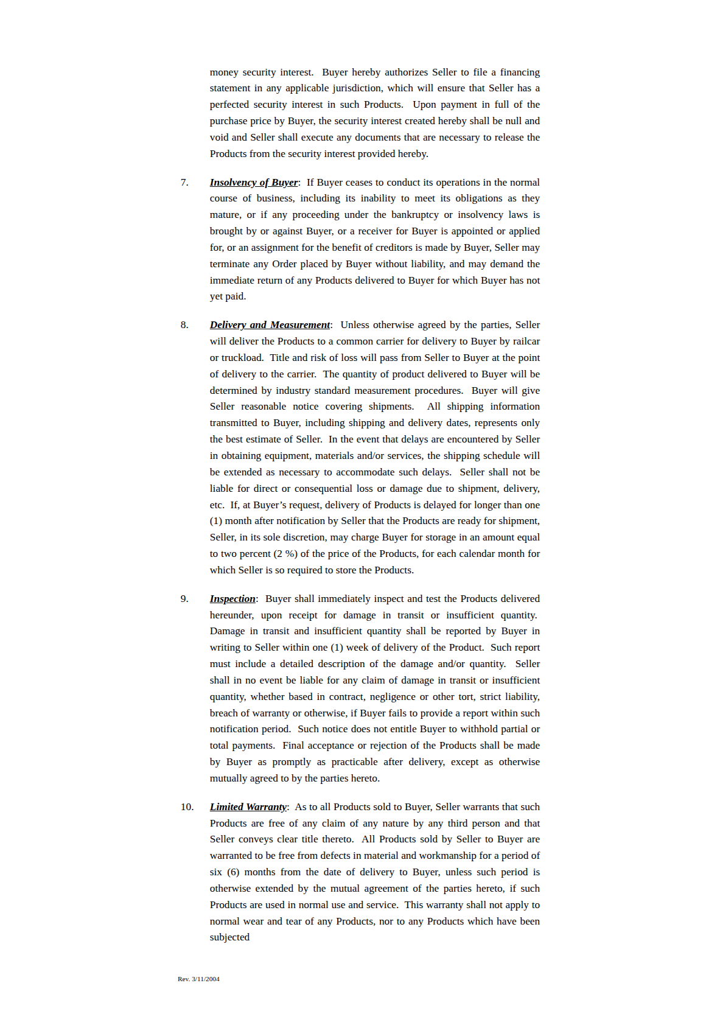money security interest. Buyer hereby authorizes Seller to file a financing statement in any applicable jurisdiction, which will ensure that Seller has a perfected security interest in such Products. Upon payment in full of the purchase price by Buyer, the security interest created hereby shall be null and void and Seller shall execute any documents that are necessary to release the Products from the security interest provided hereby.
7.
Insolvency of Buyer: If Buyer ceases to conduct its operations in the normal course of business, including its inability to meet its obligations as they mature, or if any proceeding under the bankruptcy or insolvency laws is brought by or against Buyer, or a receiver for Buyer is appointed or applied for, or an assignment for the benefit of creditors is made by Buyer, Seller may terminate any Order placed by Buyer without liability, and may demand the immediate return of any Products delivered to Buyer for which Buyer has not yet paid.
8.
Delivery and Measurement: Unless otherwise agreed by the parties, Seller will deliver the Products to a common carrier for delivery to Buyer by railcar or truckload. Title and risk of loss will pass from Seller to Buyer at the point of delivery to the carrier. The quantity of product delivered to Buyer will be determined by industry standard measurement procedures. Buyer will give Seller reasonable notice covering shipments. All shipping information transmitted to Buyer, including shipping and delivery dates, represents only the best estimate of Seller. In the event that delays are encountered by Seller in obtaining equipment, materials and/or services, the shipping schedule will be extended as necessary to accommodate such delays. Seller shall not be liable for direct or consequential loss or damage due to shipment, delivery, etc. If, at Buyer’s request, delivery of Products is delayed for longer than one (1) month after notification by Seller that the Products are ready for shipment, Seller, in its sole discretion, may charge Buyer for storage in an amount equal to two percent (2 %) of the price of the Products, for each calendar month for which Seller is so required to store the Products.
9.
Inspection: Buyer shall immediately inspect and test the Products delivered hereunder, upon receipt for damage in transit or insufficient quantity. Damage in transit and insufficient quantity shall be reported by Buyer in writing to Seller within one (1) week of delivery of the Product. Such report must include a detailed description of the damage and/or quantity. Seller shall in no event be liable for any claim of damage in transit or insufficient quantity, whether based in contract, negligence or other tort, strict liability, breach of warranty or otherwise, if Buyer fails to provide a report within such notification period. Such notice does not entitle Buyer to withhold partial or total payments. Final acceptance or rejection of the Products shall be made by Buyer as promptly as practicable after delivery, except as otherwise mutually agreed to by the parties hereto.
10.
Limited Warranty: As to all Products sold to Buyer, Seller warrants that such Products are free of any claim of any nature by any third person and that Seller conveys clear title thereto. All Products sold by Seller to Buyer are warranted to be free from defects in material and workmanship for a period of six (6) months from the date of delivery to Buyer, unless such period is otherwise extended by the mutual agreement of the parties hereto, if such Products are used in normal use and service. This warranty shall not apply to normal wear and tear of any Products, nor to any Products which have been subjected
Rev. 3/11/2004